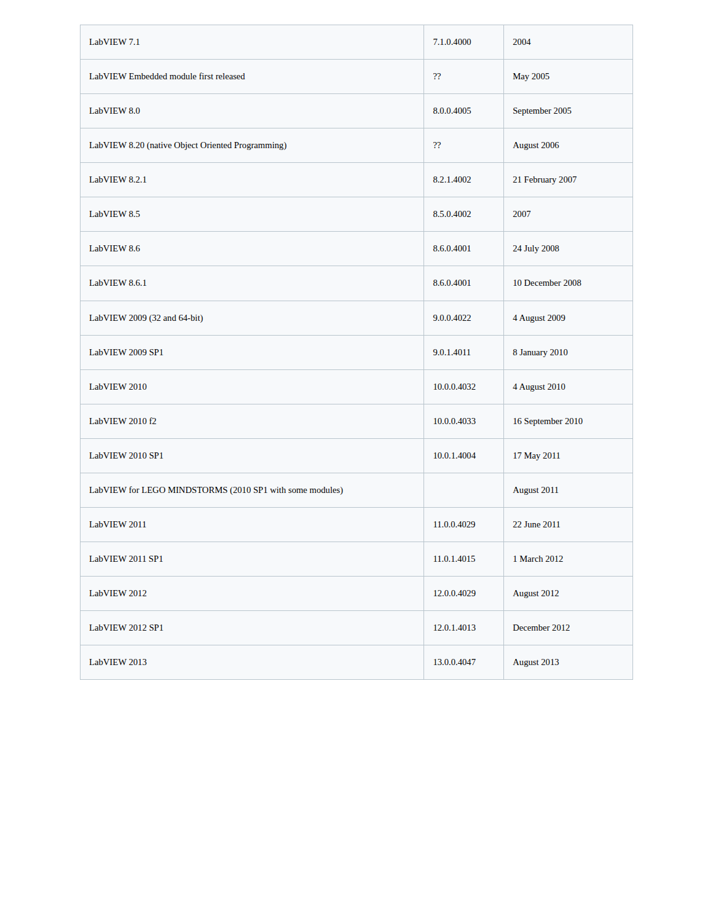| LabVIEW 7.1 | 7.1.0.4000 | 2004 |
| LabVIEW Embedded module first released | ?? | May 2005 |
| LabVIEW 8.0 | 8.0.0.4005 | September 2005 |
| LabVIEW 8.20 (native Object Oriented Programming) | ?? | August 2006 |
| LabVIEW 8.2.1 | 8.2.1.4002 | 21 February 2007 |
| LabVIEW 8.5 | 8.5.0.4002 | 2007 |
| LabVIEW 8.6 | 8.6.0.4001 | 24 July 2008 |
| LabVIEW 8.6.1 | 8.6.0.4001 | 10 December 2008 |
| LabVIEW 2009 (32 and 64-bit) | 9.0.0.4022 | 4 August 2009 |
| LabVIEW 2009 SP1 | 9.0.1.4011 | 8 January 2010 |
| LabVIEW 2010 | 10.0.0.4032 | 4 August 2010 |
| LabVIEW 2010 f2 | 10.0.0.4033 | 16 September 2010 |
| LabVIEW 2010 SP1 | 10.0.1.4004 | 17 May 2011 |
| LabVIEW for LEGO MINDSTORMS (2010 SP1 with some modules) | | August 2011 |
| LabVIEW 2011 | 11.0.0.4029 | 22 June 2011 |
| LabVIEW 2011 SP1 | 11.0.1.4015 | 1 March 2012 |
| LabVIEW 2012 | 12.0.0.4029 | August 2012 |
| LabVIEW 2012 SP1 | 12.0.1.4013 | December 2012 |
| LabVIEW 2013 | 13.0.0.4047 | August 2013 |